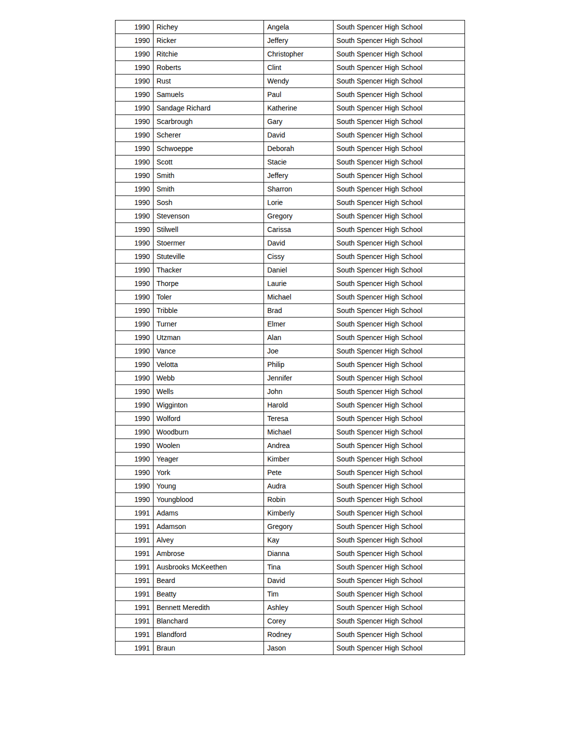| 1990 | Richey | Angela | South Spencer High School |
| 1990 | Ricker | Jeffery | South Spencer High School |
| 1990 | Ritchie | Christopher | South Spencer High School |
| 1990 | Roberts | Clint | South Spencer High School |
| 1990 | Rust | Wendy | South Spencer High School |
| 1990 | Samuels | Paul | South Spencer High School |
| 1990 | Sandage Richard | Katherine | South Spencer High School |
| 1990 | Scarbrough | Gary | South Spencer High School |
| 1990 | Scherer | David | South Spencer High School |
| 1990 | Schwoeppe | Deborah | South Spencer High School |
| 1990 | Scott | Stacie | South Spencer High School |
| 1990 | Smith | Jeffery | South Spencer High School |
| 1990 | Smith | Sharron | South Spencer High School |
| 1990 | Sosh | Lorie | South Spencer High School |
| 1990 | Stevenson | Gregory | South Spencer High School |
| 1990 | Stilwell | Carissa | South Spencer High School |
| 1990 | Stoermer | David | South Spencer High School |
| 1990 | Stuteville | Cissy | South Spencer High School |
| 1990 | Thacker | Daniel | South Spencer High School |
| 1990 | Thorpe | Laurie | South Spencer High School |
| 1990 | Toler | Michael | South Spencer High School |
| 1990 | Tribble | Brad | South Spencer High School |
| 1990 | Turner | Elmer | South Spencer High School |
| 1990 | Utzman | Alan | South Spencer High School |
| 1990 | Vance | Joe | South Spencer High School |
| 1990 | Velotta | Philip | South Spencer High School |
| 1990 | Webb | Jennifer | South Spencer High School |
| 1990 | Wells | John | South Spencer High School |
| 1990 | Wigginton | Harold | South Spencer High School |
| 1990 | Wolford | Teresa | South Spencer High School |
| 1990 | Woodburn | Michael | South Spencer High School |
| 1990 | Woolen | Andrea | South Spencer High School |
| 1990 | Yeager | Kimber | South Spencer High School |
| 1990 | York | Pete | South Spencer High School |
| 1990 | Young | Audra | South Spencer High School |
| 1990 | Youngblood | Robin | South Spencer High School |
| 1991 | Adams | Kimberly | South Spencer High School |
| 1991 | Adamson | Gregory | South Spencer High School |
| 1991 | Alvey | Kay | South Spencer High School |
| 1991 | Ambrose | Dianna | South Spencer High School |
| 1991 | Ausbrooks McKeethen | Tina | South Spencer High School |
| 1991 | Beard | David | South Spencer High School |
| 1991 | Beatty | Tim | South Spencer High School |
| 1991 | Bennett Meredith | Ashley | South Spencer High School |
| 1991 | Blanchard | Corey | South Spencer High School |
| 1991 | Blandford | Rodney | South Spencer High School |
| 1991 | Braun | Jason | South Spencer High School |